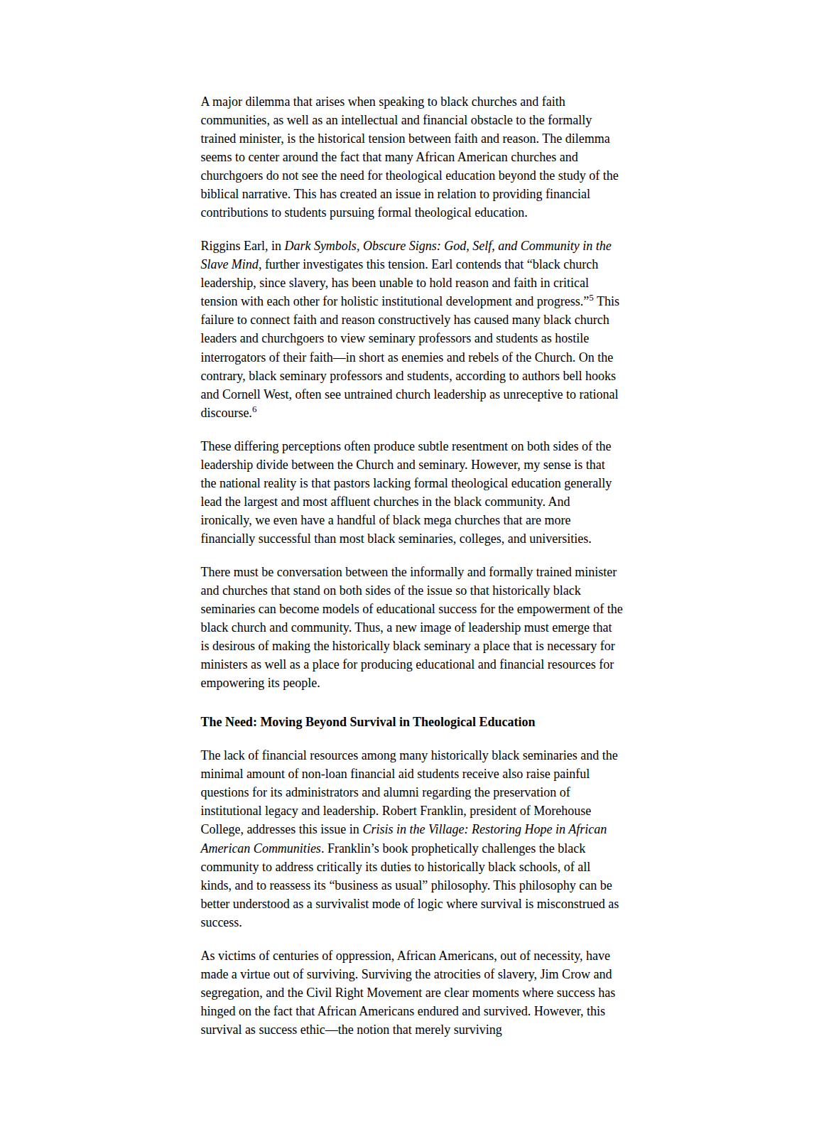A major dilemma that arises when speaking to black churches and faith communities, as well as an intellectual and financial obstacle to the formally trained minister, is the historical tension between faith and reason. The dilemma seems to center around the fact that many African American churches and churchgoers do not see the need for theological education beyond the study of the biblical narrative. This has created an issue in relation to providing financial contributions to students pursuing formal theological education.
Riggins Earl, in Dark Symbols, Obscure Signs: God, Self, and Community in the Slave Mind, further investigates this tension. Earl contends that “black church leadership, since slavery, has been unable to hold reason and faith in critical tension with each other for holistic institutional development and progress.”5 This failure to connect faith and reason constructively has caused many black church leaders and churchgoers to view seminary professors and students as hostile interrogators of their faith—in short as enemies and rebels of the Church. On the contrary, black seminary professors and students, according to authors bell hooks and Cornell West, often see untrained church leadership as unreceptive to rational discourse.6
These differing perceptions often produce subtle resentment on both sides of the leadership divide between the Church and seminary. However, my sense is that the national reality is that pastors lacking formal theological education generally lead the largest and most affluent churches in the black community. And ironically, we even have a handful of black mega churches that are more financially successful than most black seminaries, colleges, and universities.
There must be conversation between the informally and formally trained minister and churches that stand on both sides of the issue so that historically black seminaries can become models of educational success for the empowerment of the black church and community. Thus, a new image of leadership must emerge that is desirous of making the historically black seminary a place that is necessary for ministers as well as a place for producing educational and financial resources for empowering its people.
The Need: Moving Beyond Survival in Theological Education
The lack of financial resources among many historically black seminaries and the minimal amount of non-loan financial aid students receive also raise painful questions for its administrators and alumni regarding the preservation of institutional legacy and leadership. Robert Franklin, president of Morehouse College, addresses this issue in Crisis in the Village: Restoring Hope in African American Communities. Franklin’s book prophetically challenges the black community to address critically its duties to historically black schools, of all kinds, and to reassess its “business as usual” philosophy. This philosophy can be better understood as a survivalist mode of logic where survival is misconstrued as success.
As victims of centuries of oppression, African Americans, out of necessity, have made a virtue out of surviving. Surviving the atrocities of slavery, Jim Crow and segregation, and the Civil Right Movement are clear moments where success has hinged on the fact that African Americans endured and survived. However, this survival as success ethic—the notion that merely surviving